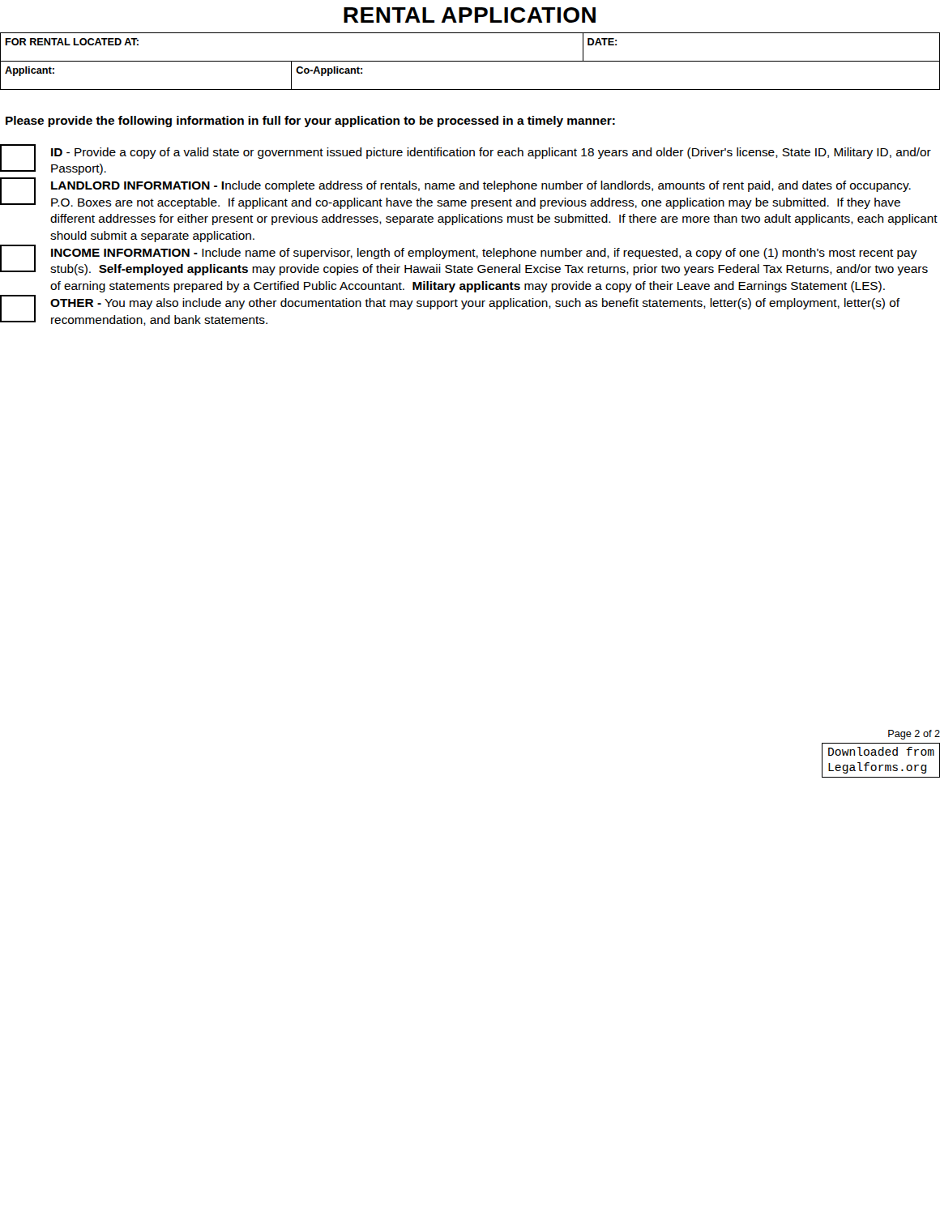RENTAL APPLICATION
| FOR RENTAL LOCATED AT: | DATE: |
| Applicant: | Co-Applicant: |
Please provide the following information in full for your application to be processed in a timely manner:
| | ID - Provide a copy of a valid state or government issued picture identification for each applicant 18 years and older (Driver's license, State ID, Military ID, and/or Passport). |
| | LANDLORD INFORMATION - I nclude complete address of rentals, name and telephone number of landlords, amounts of rent paid, and dates of occupancy. P.O. Boxes are not acceptable. If applicant and co-applicant have the same present and previous address, one application may be submitted. If they have different addresses for either present or previous addresses, separate applications must be submitted. If there are more than two adult applicants, each applicant should submit a separate application. |
| | INCOME INFORMATION - Include name of supervisor, length of employment, telephone number and, if requested, a copy of one (1) month's most recent pay stub(s). Self-employed applicants may provide copies of their Hawaii State General Excise Tax returns, prior two years Federal Tax Returns, and/or two years of earning statements prepared by a Certified Public Accountant. Military applicants may provide a copy of their Leave and Earnings Statement (LES). |
| | OTHER - You may also include any other documentation that may support your application, such as benefit statements, letter(s) of employment, letter(s) of recommendation, and bank statements. |
Page 2 of 2
Downloaded from
Legalforms.org